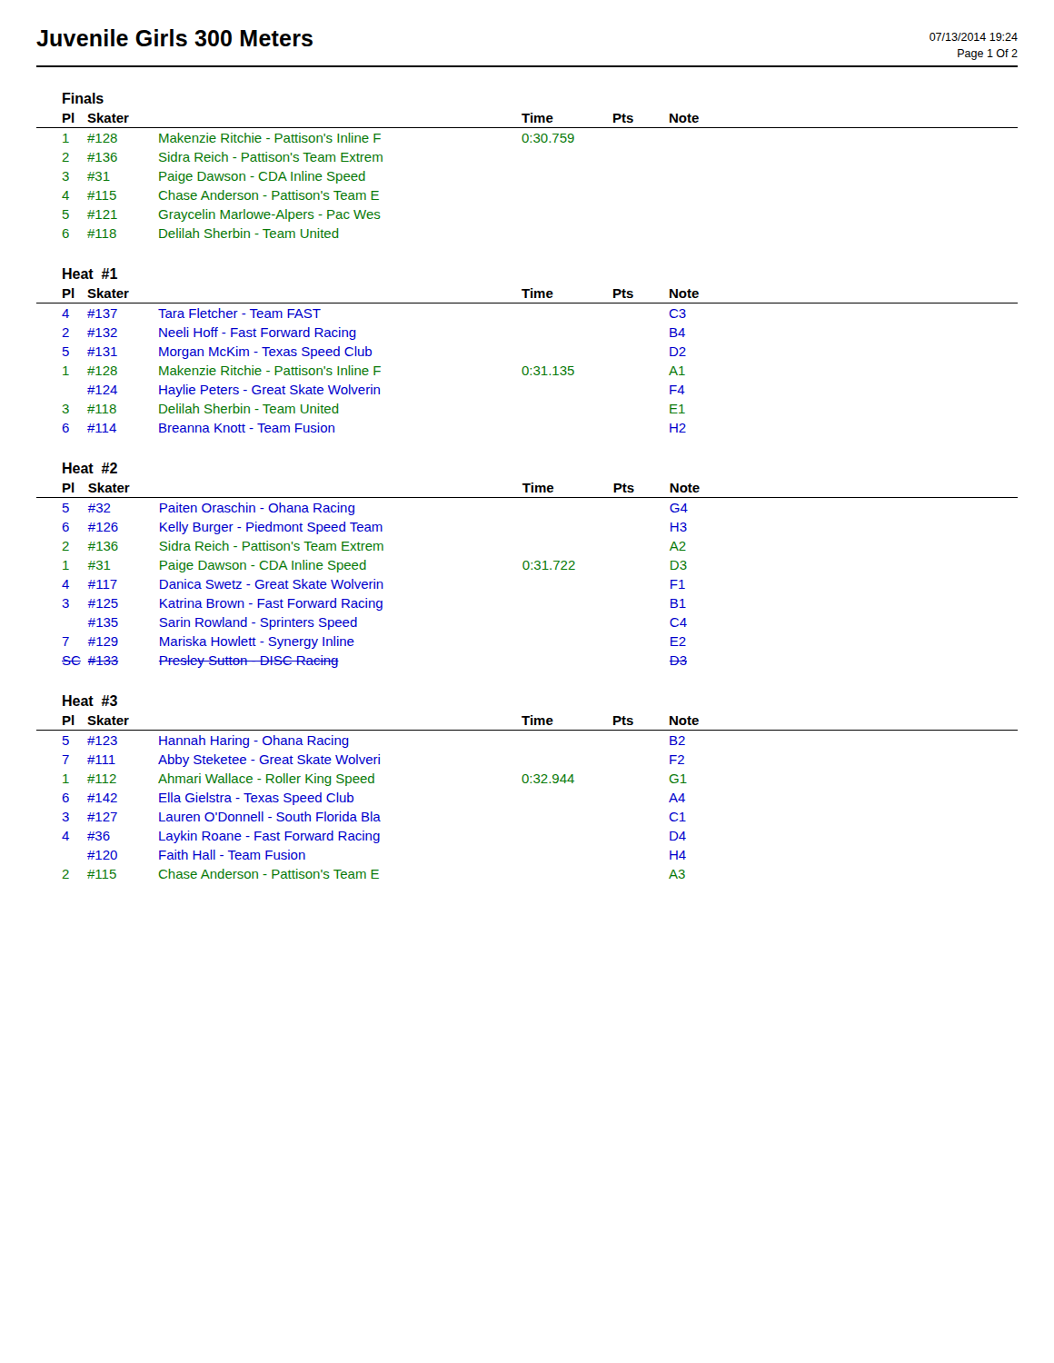Juvenile Girls 300 Meters
07/13/2014 19:24
Page 1 Of 2
Finals
| Pl | Skater | | Time | Pts | Note |
| --- | --- | --- | --- | --- | --- |
| 1 | #128 | Makenzie Ritchie - Pattison's Inline F | 0:30.759 | | |
| 2 | #136 | Sidra Reich - Pattison's Team Extrem | | | |
| 3 | #31 | Paige Dawson - CDA Inline Speed | | | |
| 4 | #115 | Chase Anderson - Pattison's Team E | | | |
| 5 | #121 | Graycelin Marlowe-Alpers - Pac Wes | | | |
| 6 | #118 | Delilah Sherbin - Team United | | | |
Heat #1
| Pl | Skater | | Time | Pts | Note |
| --- | --- | --- | --- | --- | --- |
| 4 | #137 | Tara Fletcher - Team FAST | | | C3 |
| 2 | #132 | Neeli Hoff - Fast Forward Racing | | | B4 |
| 5 | #131 | Morgan McKim - Texas Speed Club | | | D2 |
| 1 | #128 | Makenzie Ritchie - Pattison's Inline F | 0:31.135 | | A1 |
| | #124 | Haylie Peters - Great Skate Wolverin | | | F4 |
| 3 | #118 | Delilah Sherbin - Team United | | | E1 |
| 6 | #114 | Breanna Knott - Team Fusion | | | H2 |
Heat #2
| Pl | Skater | | Time | Pts | Note |
| --- | --- | --- | --- | --- | --- |
| 5 | #32 | Paiten Oraschin - Ohana Racing | | | G4 |
| 6 | #126 | Kelly Burger - Piedmont Speed Team | | | H3 |
| 2 | #136 | Sidra Reich - Pattison's Team Extrem | | | A2 |
| 1 | #31 | Paige Dawson - CDA Inline Speed | 0:31.722 | | D3 |
| 4 | #117 | Danica Swetz - Great Skate Wolverin | | | F1 |
| 3 | #125 | Katrina Brown - Fast Forward Racing | | | B1 |
| | #135 | Sarin Rowland - Sprinters Speed | | | C4 |
| 7 | #129 | Mariska Howlett - Synergy Inline | | | E2 |
| SC | #133 | Presley Sutton - DISC Racing | | | D3 |
Heat #3
| Pl | Skater | | Time | Pts | Note |
| --- | --- | --- | --- | --- | --- |
| 5 | #123 | Hannah Haring - Ohana Racing | | | B2 |
| 7 | #111 | Abby Steketee - Great Skate Wolveri | | | F2 |
| 1 | #112 | Ahmari Wallace - Roller King Speed | 0:32.944 | | G1 |
| 6 | #142 | Ella Gielstra - Texas Speed Club | | | A4 |
| 3 | #127 | Lauren O'Donnell - South Florida Bla | | | C1 |
| 4 | #36 | Laykin Roane - Fast Forward Racing | | | D4 |
| | #120 | Faith Hall - Team Fusion | | | H4 |
| 2 | #115 | Chase Anderson - Pattison's Team E | | | A3 |